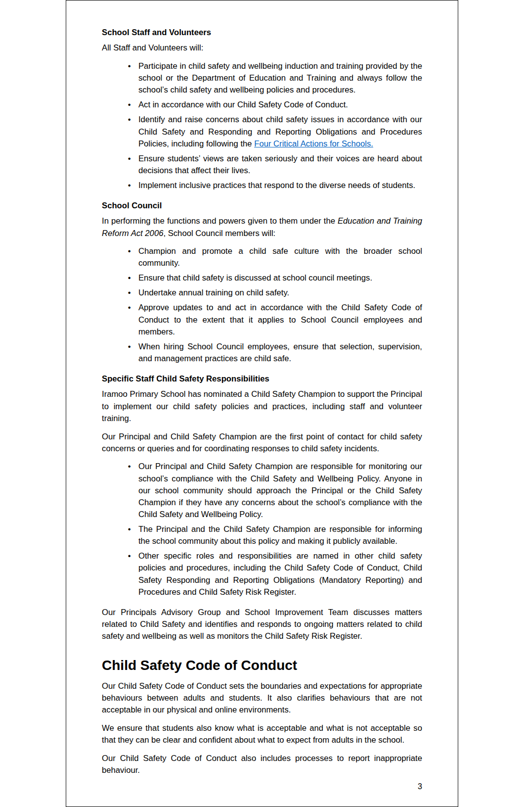School Staff and Volunteers
All Staff and Volunteers will:
Participate in child safety and wellbeing induction and training provided by the school or the Department of Education and Training and always follow the school’s child safety and wellbeing policies and procedures.
Act in accordance with our Child Safety Code of Conduct.
Identify and raise concerns about child safety issues in accordance with our Child Safety and Responding and Reporting Obligations and Procedures Policies, including following the Four Critical Actions for Schools.
Ensure students’ views are taken seriously and their voices are heard about decisions that affect their lives.
Implement inclusive practices that respond to the diverse needs of students.
School Council
In performing the functions and powers given to them under the Education and Training Reform Act 2006, School Council members will:
Champion and promote a child safe culture with the broader school community.
Ensure that child safety is discussed at school council meetings.
Undertake annual training on child safety.
Approve updates to and act in accordance with the Child Safety Code of Conduct to the extent that it applies to School Council employees and members.
When hiring School Council employees, ensure that selection, supervision, and management practices are child safe.
Specific Staff Child Safety Responsibilities
Iramoo Primary School has nominated a Child Safety Champion to support the Principal to implement our child safety policies and practices, including staff and volunteer training.
Our Principal and Child Safety Champion are the first point of contact for child safety concerns or queries and for coordinating responses to child safety incidents.
Our Principal and Child Safety Champion are responsible for monitoring our school’s compliance with the Child Safety and Wellbeing Policy. Anyone in our school community should approach the Principal or the Child Safety Champion if they have any concerns about the school’s compliance with the Child Safety and Wellbeing Policy.
The Principal and the Child Safety Champion are responsible for informing the school community about this policy and making it publicly available.
Other specific roles and responsibilities are named in other child safety policies and procedures, including the Child Safety Code of Conduct, Child Safety Responding and Reporting Obligations (Mandatory Reporting) and Procedures and Child Safety Risk Register.
Our Principals Advisory Group and School Improvement Team discusses matters related to Child Safety and identifies and responds to ongoing matters related to child safety and wellbeing as well as monitors the Child Safety Risk Register.
Child Safety Code of Conduct
Our Child Safety Code of Conduct sets the boundaries and expectations for appropriate behaviours between adults and students. It also clarifies behaviours that are not acceptable in our physical and online environments.
We ensure that students also know what is acceptable and what is not acceptable so that they can be clear and confident about what to expect from adults in the school.
Our Child Safety Code of Conduct also includes processes to report inappropriate behaviour.
3